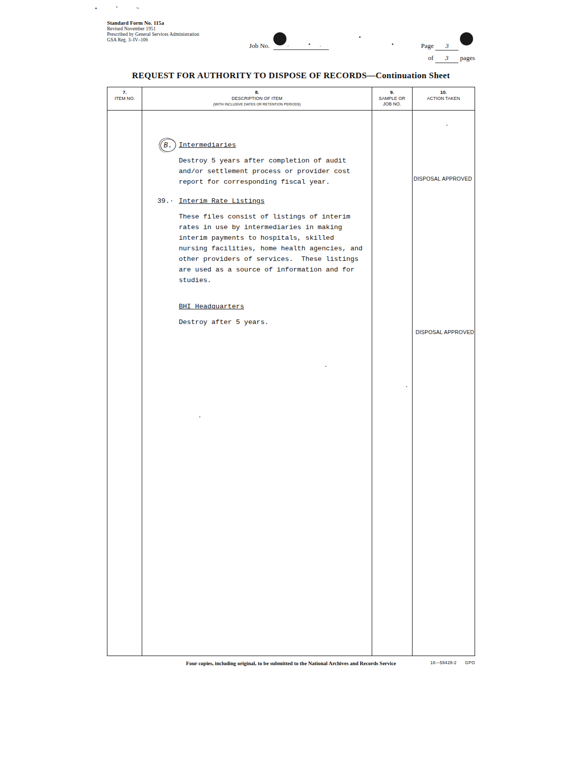• ‘ ~
Standard Form No. 115a
Revised November 1951
Prescribed by General Services Administration
GSA Reg. 3–IV–106
Job No. ..
Page 3
of 3 pages
REQUEST FOR AUTHORITY TO DISPOSE OF RECORDS—Continuation Sheet
| 7. ITEM NO. | 8. DESCRIPTION OF ITEM (W ITH I NCLUSIVE D ATES OR R ETENTION P ERIODS ) | 9. SAMPLE OR JOB NO. | 10. ACTION TAKEN |
| --- | --- | --- | --- |
| | · B. Intermediaries Destroy 5 years after completion of audit and/or settlement process or provider cost report for corresponding fiscal year. 39.· Interim Rate Listings These files consist of listings of interim rates in use by intermediaries in making interim payments to hospitals, skilled nursing facilities, home health agencies, and other providers of services. These listings are used as a source of information and for studies. BHI Headquarters Destroy after 5 years. · · · | | DISPOSAL APPROVED DISPOSAL APPROVED |
Four copies, including original, to be submitted to the National Archives and Records Service
16—59428-2 GPO